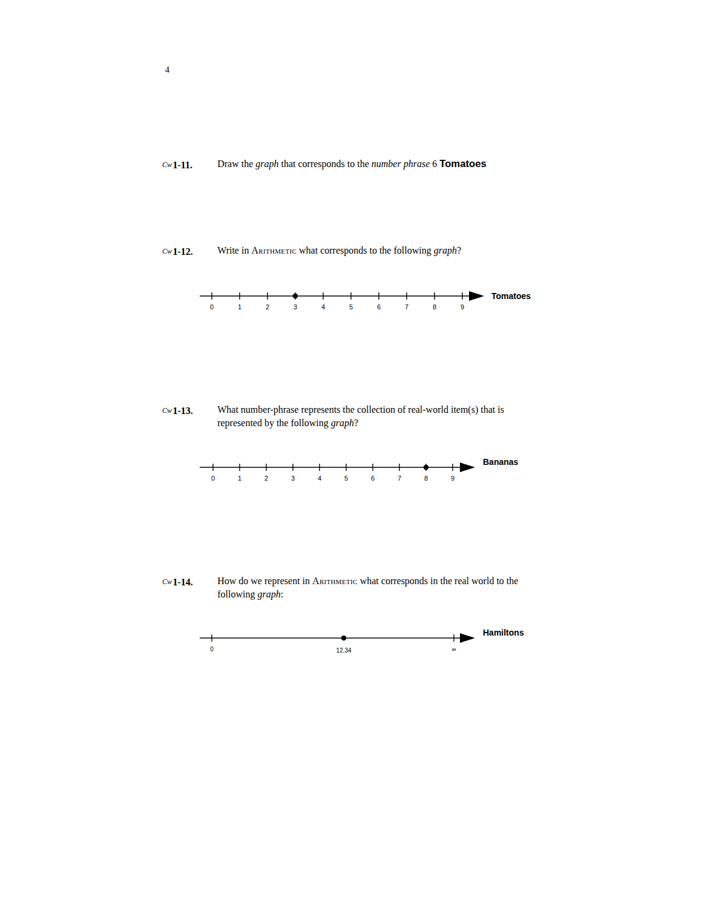4
Cw 1-11.
Draw the graph that corresponds to the number phrase 6 Tomatoes
Cw 1-12.
Write in Arithmetic what corresponds to the following graph?
0 1 2 3 4 5 6 7 8 9 Tomatoes
Cw 1-13.
What number-phrase represents the collection of real-world item(s) that is represented by the following graph?
0 1 2 3 4 5 6 7 8 9 Bananas
Cw 1-14.
How do we represent in Arithmetic what corresponds in the real world to the following graph:
0 12.34 ∞ Hamiltons